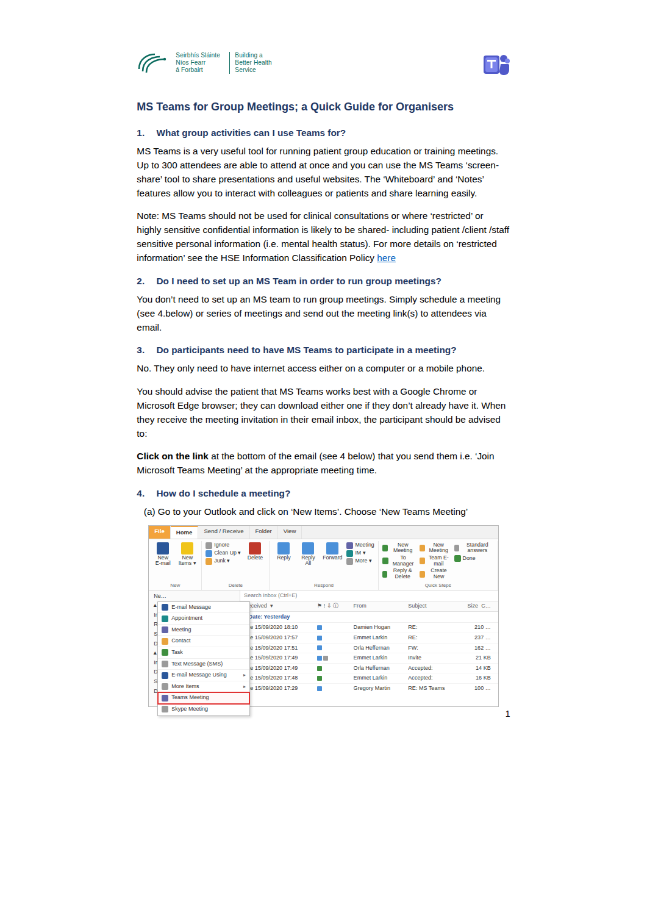Seirbhís Sláinte
Building a
Níos Fearr
Better Health
á Forbairt
Service
MS Teams for Group Meetings; a Quick Guide for Organisers
1. What group activities can I use Teams for?
MS Teams is a very useful tool for running patient group education or training meetings. Up to 300 attendees are able to attend at once and you can use the MS Teams ‘screen-share’ tool to share presentations and useful websites. The ‘Whiteboard’ and ‘Notes’ features allow you to interact with colleagues or patients and share learning easily.
Note: MS Teams should not be used for clinical consultations or where ‘restricted’ or highly sensitive confidential information is likely to be shared- including patient /client /staff sensitive personal information (i.e. mental health status). For more details on ‘restricted information’ see the HSE Information Classification Policy here
2. Do I need to set up an MS Team in order to run group meetings?
You don’t need to set up an MS team to run group meetings. Simply schedule a meeting (see 4.below) or series of meetings and send out the meeting link(s) to attendees via email.
3. Do participants need to have MS Teams to participate in a meeting?
No. They only need to have internet access either on a computer or a mobile phone.
You should advise the patient that MS Teams works best with a Google Chrome or Microsoft Edge browser; they can download either one if they don’t already have it. When they receive the meeting invitation in their email inbox, the participant should be advised to:
Click on the link at the bottom of the email (see 4 below) that you send them i.e. ‘Join Microsoft Teams Meeting’ at the appropriate meeting time.
4. How do I schedule a meeting?
(a) Go to your Outlook and click on ‘New Items’. Choose ‘New Teams Meeting’
File Home Send / Receive Folder View
New
E-mail
New
Items ▾
New
Ignore
Clean Up ▾
Junk ▾
Delete
Delete
Reply
Reply
All
Forward
Meeting
IM ▾
More ▾
Respond
New Meeting
To Manager
Reply & Delete
New Meeting
Team E-mail
Create New
Standard answers
Done
Quick Steps
Ne…
▴ Fav…
In…
Ro…
Se…
De…
▴ Rosa…
In…
Dr…
Se…
De…
E-mail Message
Appointment
Meeting
Contact
Task
Text Message (SMS)
E-mail Message Using ▸
More Items ▸
Teams Meeting
Skype Meeting
Search Inbox (Ctrl+E)
Received ▾
⚑ ! ⇩ ⓘ
From
Subject
Size C…
▴ Date: Yesterday
Tue 15/09/2020 18:10
Damien Hogan
RE:
210 …
Tue 15/09/2020 17:57
Emmet Larkin
RE:
237 …
Tue 15/09/2020 17:51
Orla Heffernan
FW:
162 …
Tue 15/09/2020 17:49
Emmet Larkin
Invite
21 KB
Tue 15/09/2020 17:49
Orla Heffernan
Accepted:
14 KB
Tue 15/09/2020 17:48
Emmet Larkin
Accepted:
16 KB
Tue 15/09/2020 17:29
Gregory Martin
RE: MS Teams
100 …
1